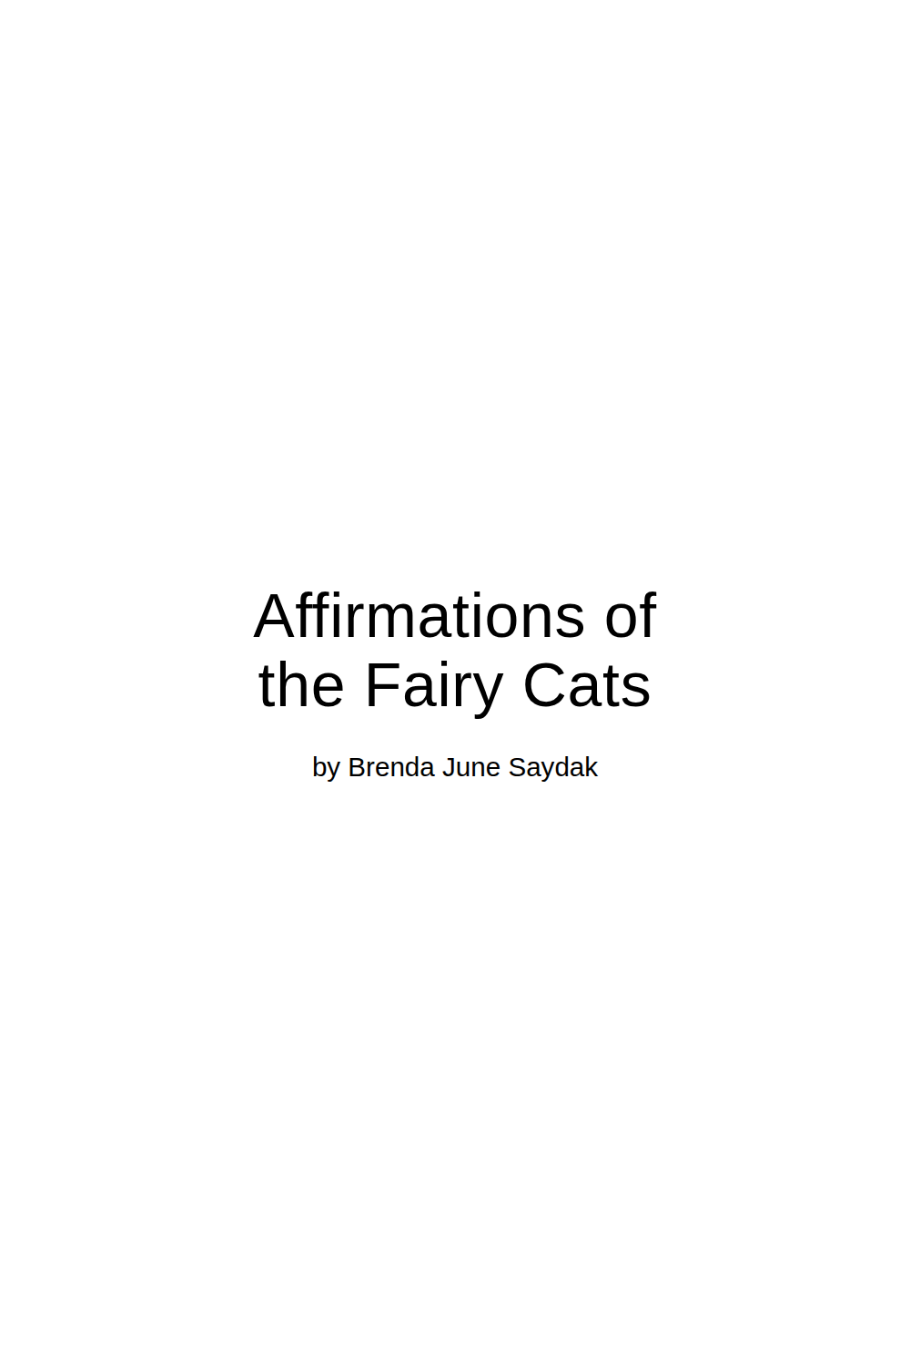Affirmations of the Fairy Cats
by Brenda June Saydak